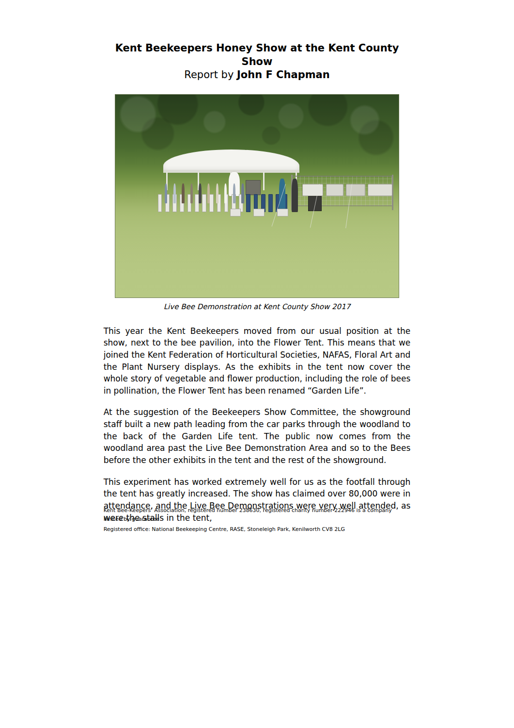Kent Beekeepers Honey Show at the Kent County Show
Report by John F Chapman
Live Bee Demonstration at Kent County Show 2017
This year the Kent Beekeepers moved from our usual position at the show, next to the bee pavilion, into the Flower Tent. This means that we joined the Kent Federation of Horticultural Societies, NAFAS, Floral Art and the Plant Nursery displays. As the exhibits in the tent now cover the whole story of vegetable and flower production, including the role of bees in pollination, the Flower Tent has been renamed “Garden Life”.
At the suggestion of the Beekeepers Show Committee, the showground staff built a new path leading from the car parks through the woodland to the back of the Garden Life tent. The public now comes from the woodland area past the Live Bee Demonstration Area and so to the Bees before the other exhibits in the tent and the rest of the showground.
This experiment has worked extremely well for us as the footfall through the tent has greatly increased. The show has claimed over 80,000 were in attendance, and the Live Bee Demonstrations were very well attended, as were the stalls in the tent,
Kent Bee-Keepers’ Association, registered number 238630, registered charity number 222946 is a company limited by guarantee
Registered office: National Beekeeping Centre, RASE, Stoneleigh Park, Kenilworth CV8 2LG